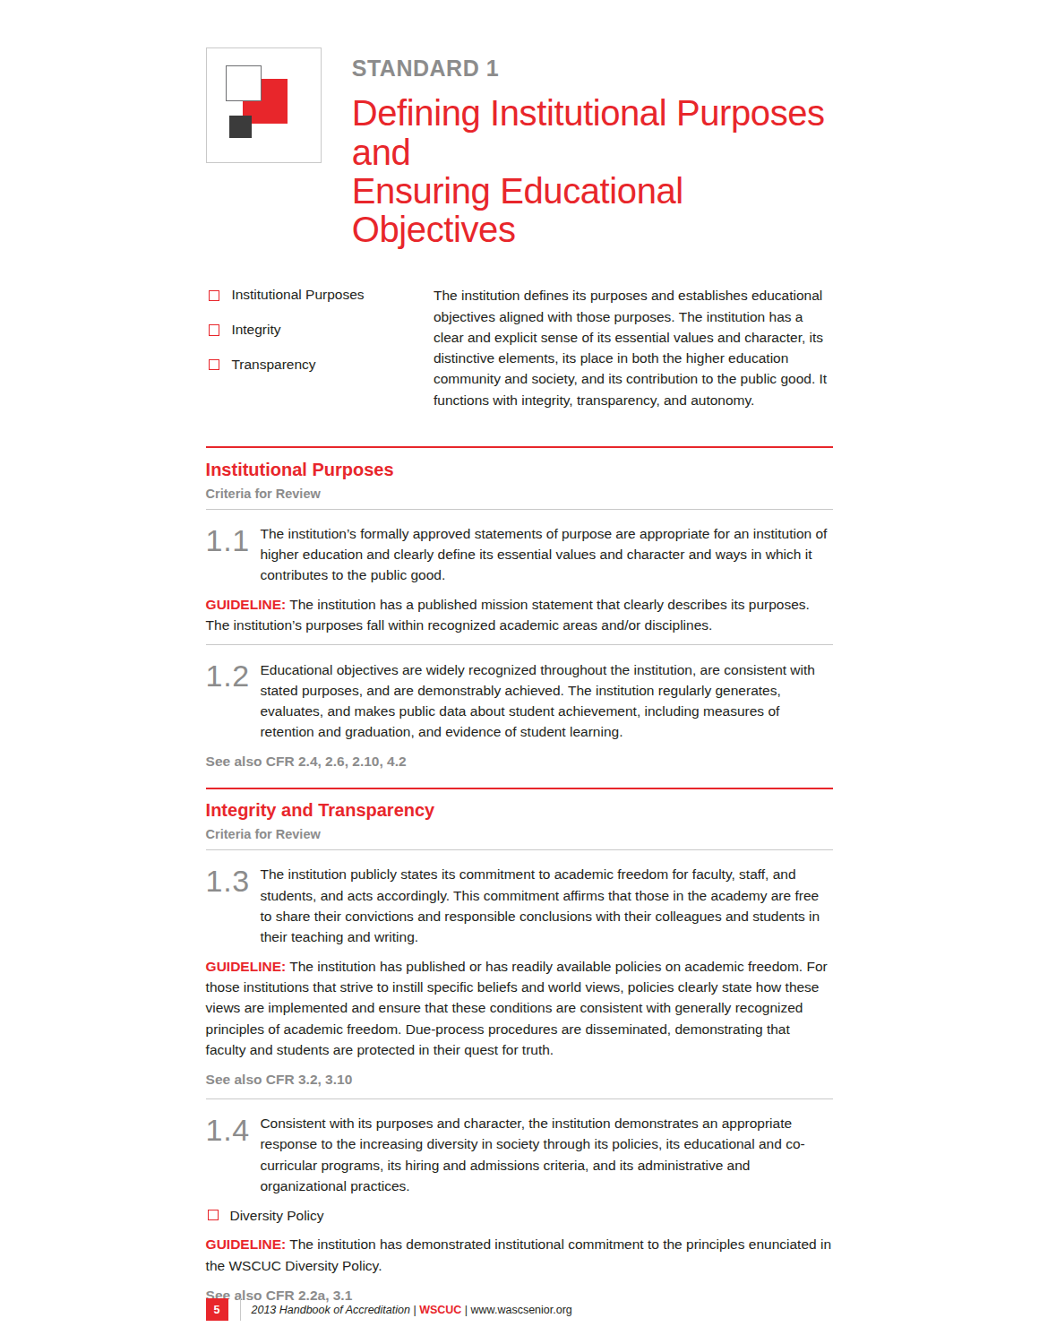STANDARD 1
Defining Institutional Purposes and
Ensuring Educational Objectives
Institutional Purposes
Integrity
Transparency
The institution defines its purposes and establishes educational objectives aligned with those purposes. The institution has a clear and explicit sense of its essential values and character, its distinctive elements, its place in both the higher education community and society, and its contribution to the public good. It functions with integrity, transparency, and autonomy.
Institutional Purposes
Criteria for Review
1.1
The institution’s formally approved statements of purpose are appropriate for an institution of higher education and clearly define its essential values and character and ways in which it contributes to the public good.
GUIDELINE: The institution has a published mission statement that clearly describes its purposes. The institution’s purposes fall within recognized academic areas and/or disciplines.
1.2
Educational objectives are widely recognized throughout the institution, are consistent with stated purposes, and are demonstrably achieved. The institution regularly generates, evaluates, and makes public data about student achievement, including measures of retention and graduation, and evidence of student learning.
See also CFR 2.4, 2.6, 2.10, 4.2
Integrity and Transparency
Criteria for Review
1.3
The institution publicly states its commitment to academic freedom for faculty, staff, and students, and acts accordingly. This commitment affirms that those in the academy are free to share their convictions and responsible conclusions with their colleagues and students in their teaching and writing.
GUIDELINE: The institution has published or has readily available policies on academic freedom. For those institutions that strive to instill specific beliefs and world views, policies clearly state how these views are implemented and ensure that these conditions are consistent with generally recognized principles of academic freedom. Due-process procedures are disseminated, demonstrating that faculty and students are protected in their quest for truth.
See also CFR 3.2, 3.10
1.4
Consistent with its purposes and character, the institution demonstrates an appropriate response to the increasing diversity in society through its policies, its educational and co-curricular programs, its hiring and admissions criteria, and its administrative and organizational practices.
Diversity Policy
GUIDELINE: The institution has demonstrated institutional commitment to the principles enunciated in the WSCUC Diversity Policy.
See also CFR 2.2a, 3.1
5
2013 Handbook of Accreditation | WSCUC | www.wascsenior.org